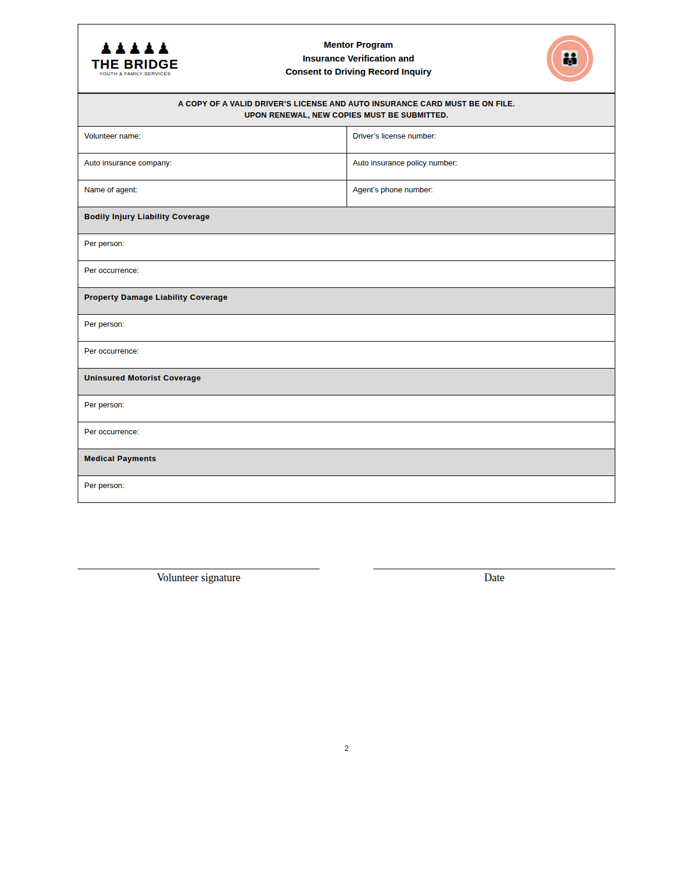♟♟♟♟♟
THE BRIDGE
YOUTH & FAMILY SERVICES
Mentor Program
Insurance Verification and
Consent to Driving Record Inquiry
👪
| A COPY OF A VALID DRIVER’S LICENSE AND AUTO INSURANCE CARD MUST BE ON FILE. UPON RENEWAL, NEW COPIES MUST BE SUBMITTED. |
| Volunteer name: | Driver’s license number: |
| Auto insurance company: | Auto insurance policy number: |
| Name of agent: | Agent’s phone number: |
| Bodily Injury Liability Coverage |
| Per person: |
| Per occurrence: |
| Property Damage Liability Coverage |
| Per person: |
| Per occurrence: |
| Uninsured Motorist Coverage |
| Per person: |
| Per occurrence: |
| Medical Payments |
| Per person: |
Volunteer signature
Date
2